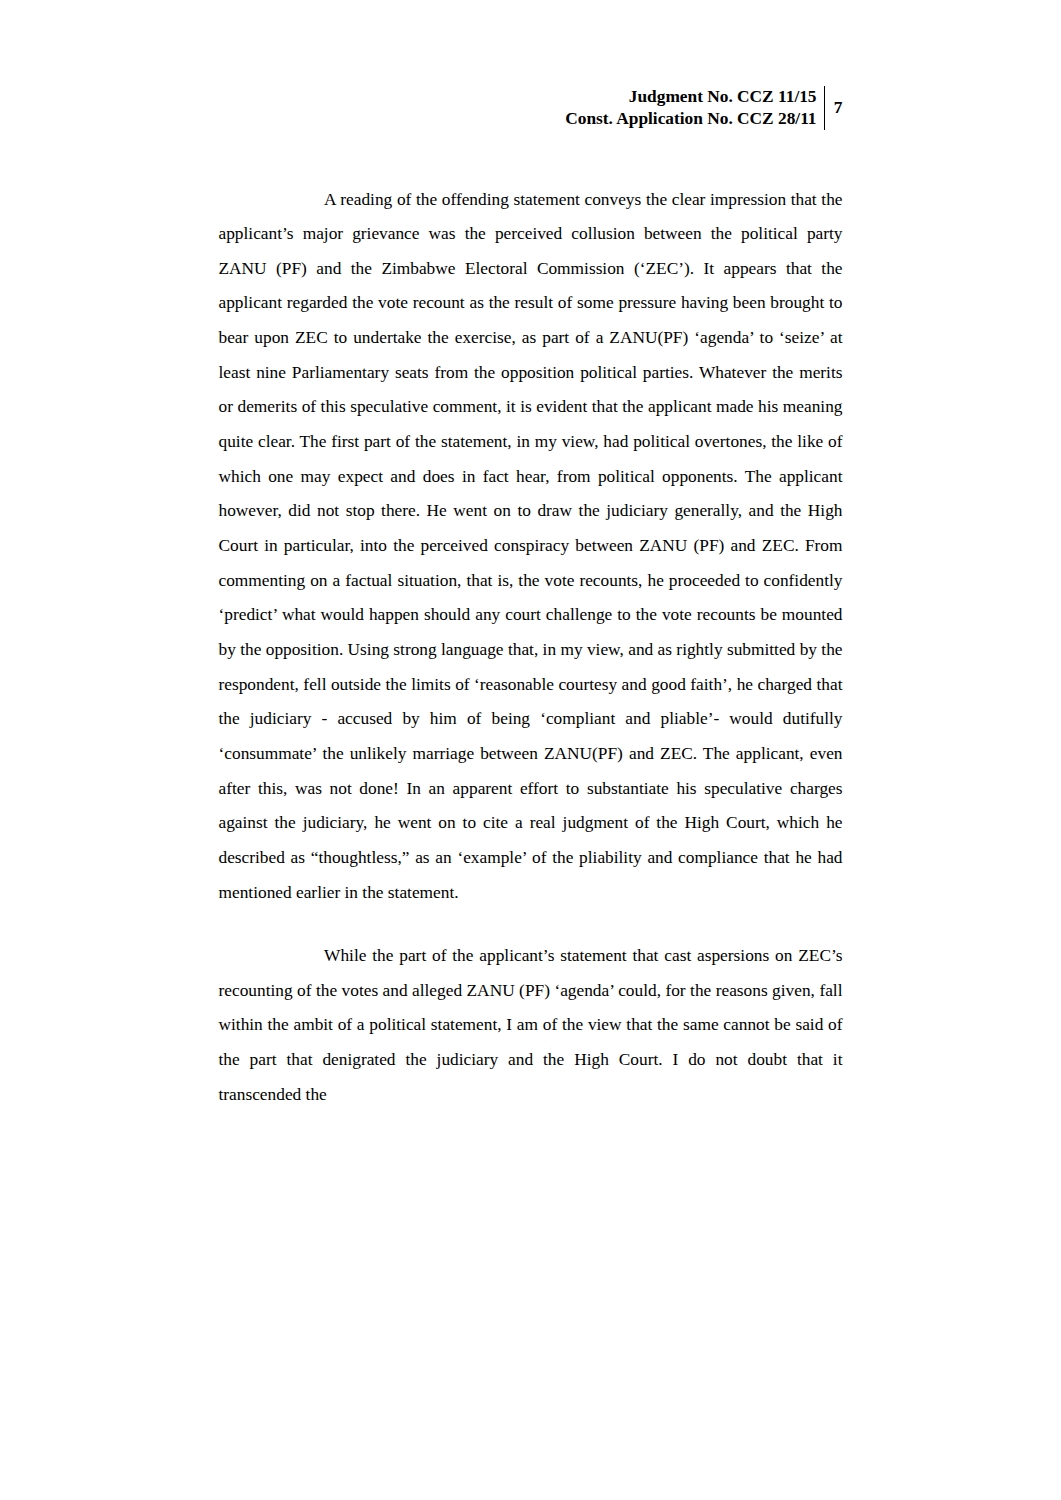Judgment No. CCZ 11/15
Const. Application No. CCZ 28/11
7
A reading of the offending statement conveys the clear impression that the applicant’s major grievance was the perceived collusion between the political party ZANU (PF) and the Zimbabwe Electoral Commission (‘ZEC’). It appears that the applicant regarded the vote recount as the result of some pressure having been brought to bear upon ZEC to undertake the exercise, as part of a ZANU(PF) ‘agenda’ to ‘seize’ at least nine Parliamentary seats from the opposition political parties. Whatever the merits or demerits of this speculative comment, it is evident that the applicant made his meaning quite clear. The first part of the statement, in my view, had political overtones, the like of which one may expect and does in fact hear, from political opponents. The applicant however, did not stop there. He went on to draw the judiciary generally, and the High Court in particular, into the perceived conspiracy between ZANU (PF) and ZEC. From commenting on a factual situation, that is, the vote recounts, he proceeded to confidently ‘predict’ what would happen should any court challenge to the vote recounts be mounted by the opposition. Using strong language that, in my view, and as rightly submitted by the respondent, fell outside the limits of ‘reasonable courtesy and good faith’, he charged that the judiciary - accused by him of being ‘compliant and pliable’- would dutifully ‘consummate’ the unlikely marriage between ZANU(PF) and ZEC. The applicant, even after this, was not done! In an apparent effort to substantiate his speculative charges against the judiciary, he went on to cite a real judgment of the High Court, which he described as “thoughtless,” as an ‘example’ of the pliability and compliance that he had mentioned earlier in the statement.
While the part of the applicant’s statement that cast aspersions on ZEC’s recounting of the votes and alleged ZANU (PF) ‘agenda’ could, for the reasons given, fall within the ambit of a political statement, I am of the view that the same cannot be said of the part that denigrated the judiciary and the High Court. I do not doubt that it transcended the